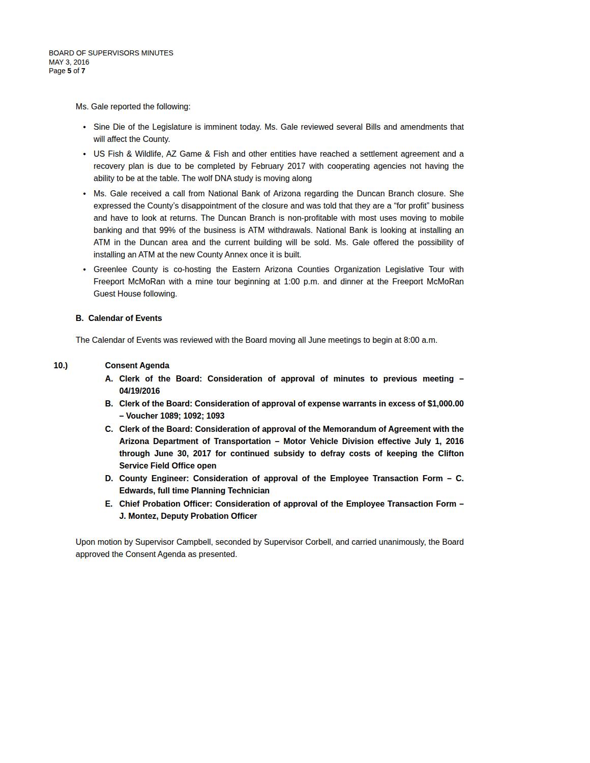BOARD OF SUPERVISORS MINUTES
MAY 3, 2016
Page 5 of 7
Ms. Gale reported the following:
Sine Die of the Legislature is imminent today. Ms. Gale reviewed several Bills and amendments that will affect the County.
US Fish & Wildlife, AZ Game & Fish and other entities have reached a settlement agreement and a recovery plan is due to be completed by February 2017 with cooperating agencies not having the ability to be at the table. The wolf DNA study is moving along
Ms. Gale received a call from National Bank of Arizona regarding the Duncan Branch closure. She expressed the County’s disappointment of the closure and was told that they are a “for profit” business and have to look at returns. The Duncan Branch is non-profitable with most uses moving to mobile banking and that 99% of the business is ATM withdrawals. National Bank is looking at installing an ATM in the Duncan area and the current building will be sold. Ms. Gale offered the possibility of installing an ATM at the new County Annex once it is built.
Greenlee County is co-hosting the Eastern Arizona Counties Organization Legislative Tour with Freeport McMoRan with a mine tour beginning at 1:00 p.m. and dinner at the Freeport McMoRan Guest House following.
B. Calendar of Events
The Calendar of Events was reviewed with the Board moving all June meetings to begin at 8:00 a.m.
10.)
Consent Agenda
Clerk of the Board: Consideration of approval of minutes to previous meeting – 04/19/2016
Clerk of the Board: Consideration of approval of expense warrants in excess of $1,000.00 – Voucher 1089; 1092; 1093
Clerk of the Board: Consideration of approval of the Memorandum of Agreement with the Arizona Department of Transportation – Motor Vehicle Division effective July 1, 2016 through June 30, 2017 for continued subsidy to defray costs of keeping the Clifton Service Field Office open
County Engineer: Consideration of approval of the Employee Transaction Form – C. Edwards, full time Planning Technician
Chief Probation Officer: Consideration of approval of the Employee Transaction Form – J. Montez, Deputy Probation Officer
Upon motion by Supervisor Campbell, seconded by Supervisor Corbell, and carried unanimously, the Board approved the Consent Agenda as presented.